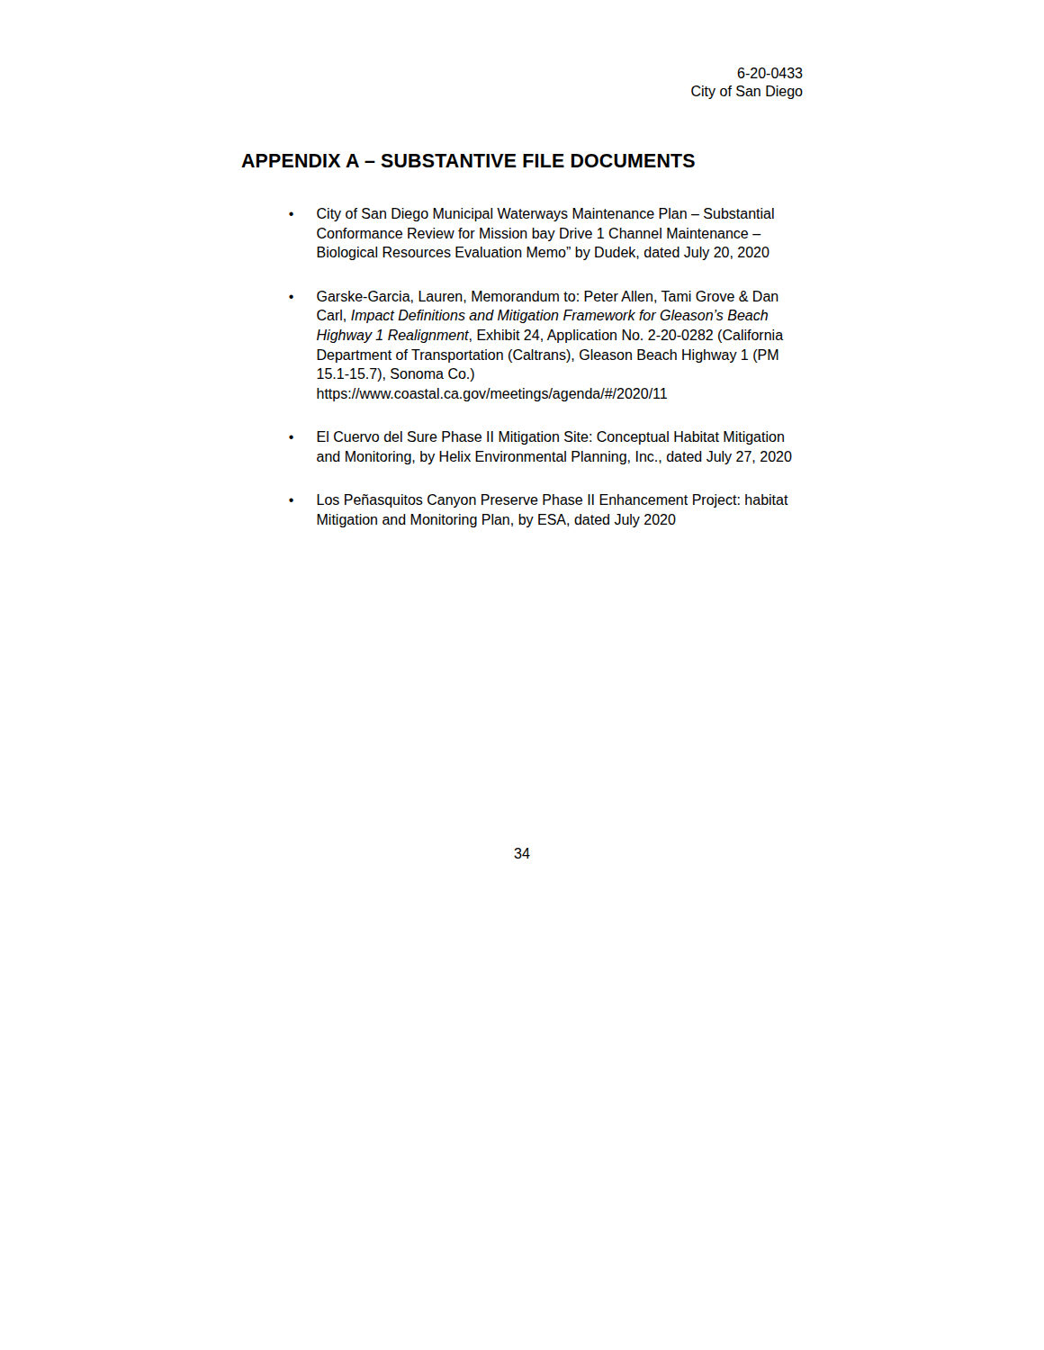6-20-0433
City of San Diego
APPENDIX A – SUBSTANTIVE FILE DOCUMENTS
City of San Diego Municipal Waterways Maintenance Plan – Substantial Conformance Review for Mission bay Drive 1 Channel Maintenance – Biological Resources Evaluation Memo” by Dudek, dated July 20, 2020
Garske-Garcia, Lauren, Memorandum to: Peter Allen, Tami Grove & Dan Carl, Impact Definitions and Mitigation Framework for Gleason’s Beach Highway 1 Realignment, Exhibit 24, Application No. 2-20-0282 (California Department of Transportation (Caltrans), Gleason Beach Highway 1 (PM 15.1-15.7), Sonoma Co.) https://www.coastal.ca.gov/meetings/agenda/#/2020/11
El Cuervo del Sure Phase II Mitigation Site: Conceptual Habitat Mitigation and Monitoring, by Helix Environmental Planning, Inc., dated July 27, 2020
Los Peñasquitos Canyon Preserve Phase II Enhancement Project: habitat Mitigation and Monitoring Plan, by ESA, dated July 2020
34